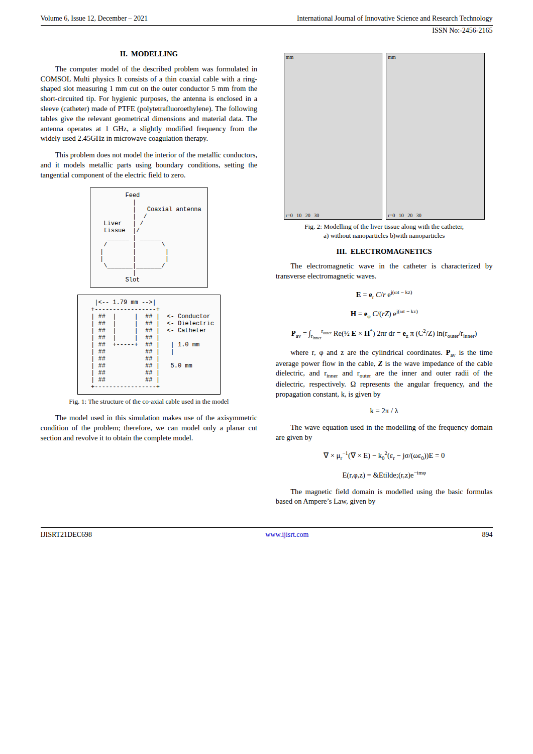Volume 6, Issue 12, December – 2021
International Journal of Innovative Science and Research Technology
ISSN No:-2456-2165
II. MODELLING
The computer model of the described problem was formulated in COMSOL Multi physics It consists of a thin coaxial cable with a ring-shaped slot measuring 1 mm cut on the outer conductor 5 mm from the short-circuited tip. For hygienic purposes, the antenna is enclosed in a sleeve (catheter) made of PTFE (polytetrafluoroethylene). The following tables give the relevant geometrical dimensions and material data. The antenna operates at 1 GHz, a slightly modified frequency from the widely used 2.45GHz in microwave coagulation therapy.
This problem does not model the interior of the metallic conductors, and it models metallic parts using boundary conditions, setting the tangential component of the electric field to zero.
Feed | | Coaxial antenna | / Liver | / tissue |/ ______ | ______ / | \ | | | | | | \_______|_______/ | Slot
|<-- 1.79 mm -->| +-----------------+ | ## | | ## | <- Conductor | ## | | ## | <- Dielectric | ## | | ## | <- Catheter | ## | | ## | | ## +-----+ ## | | 1.0 mm | ## ## | | | ## ## | | ## ## | 5.0 mm | ## ## | | ## ## | +-----------------+
Fig. 1: The structure of the co-axial cable used in the model
The model used in this simulation makes use of the axisymmetric condition of the problem; therefore, we can model only a planar cut section and revolve it to obtain the complete model.
mm r=0 10 20 30
mm r=0 10 20 30
Fig. 2: Modelling of the liver tissue along with the catheter,
a) without nanoparticles b)with nanoparticles
III. ELECTROMAGNETICS
The electromagnetic wave in the catheter is characterized by transverse electromagnetic waves.
E = er C/r ej(ωt − kz)
H = eφ C/(rZ) ej(ωt − kz)
Pav = ∫rinnerrouter Re(½ E × H*) 2πr dr = ez π (C2/Z) ln(router/rinner)
where r, φ and z are the cylindrical coordinates. Pav is the time average power flow in the cable, Z is the wave impedance of the cable dielectric, and rinner and router are the inner and outer radii of the dielectric, respectively. Ω represents the angular frequency, and the propagation constant, k, is given by
k = 2π / λ
The wave equation used in the modelling of the frequency domain are given by
∇ × μr−1(∇ × E) − k02(εr − jσ/(ωε0))E = 0
E(r,φ,z) = &Etilde;(r,z)e−imφ
The magnetic field domain is modelled using the basic formulas based on Ampere’s Law, given by
IJISRT21DEC698
www.ijisrt.com
894